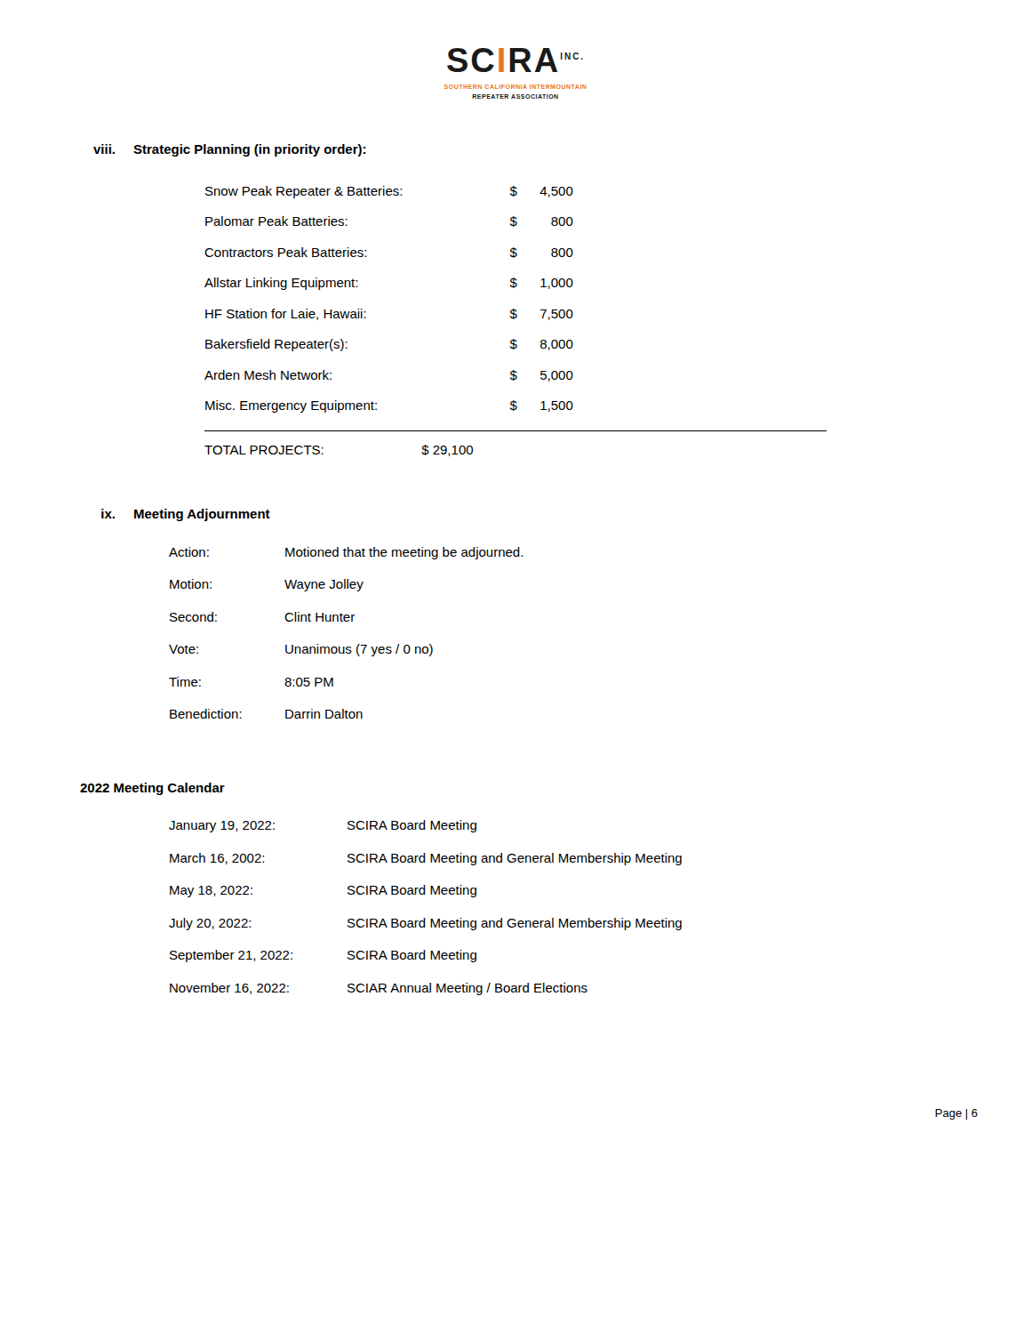SCIRAINC.
SOUTHERN CALIFORNIA INTERMOUNTAIN
REPEATER ASSOCIATION
viii. Strategic Planning (in priority order):
| Snow Peak Repeater & Batteries: | $ | 4,500 |
| Palomar Peak Batteries: | $ | 800 |
| Contractors Peak Batteries: | $ | 800 |
| Allstar Linking Equipment: | $ | 1,000 |
| HF Station for Laie, Hawaii: | $ | 7,500 |
| Bakersfield Repeater(s): | $ | 8,000 |
| Arden Mesh Network: | $ | 5,000 |
| Misc. Emergency Equipment: | $ | 1,500 |
TOTAL PROJECTS: $ 29,100
ix. Meeting Adjournment
Action: Motioned that the meeting be adjourned.
Motion: Wayne Jolley
Second: Clint Hunter
Vote: Unanimous (7 yes / 0 no)
Time: 8:05 PM
Benediction: Darrin Dalton
2022 Meeting Calendar
January 19, 2022: SCIRA Board Meeting
March 16, 2002: SCIRA Board Meeting and General Membership Meeting
May 18, 2022: SCIRA Board Meeting
July 20, 2022: SCIRA Board Meeting and General Membership Meeting
September 21, 2022: SCIRA Board Meeting
November 16, 2022: SCIAR Annual Meeting / Board Elections
Page | 6